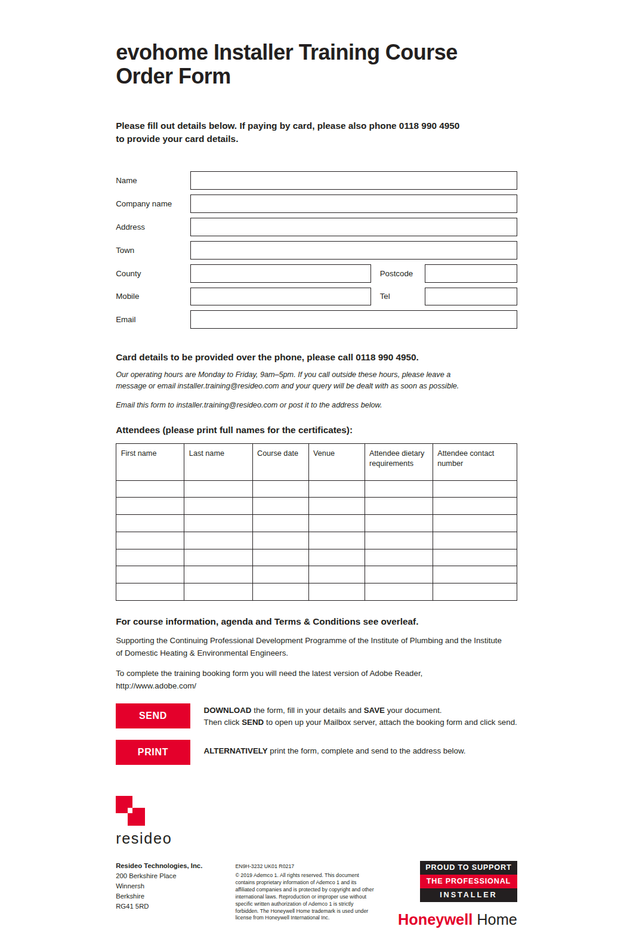evohome Installer Training Course Order Form
Please fill out details below. If paying by card, please also phone 0118 990 4950
to provide your card details.
| Name | |
| Company name | |
| Address | |
| Town | |
| County | | Postcode | |
| Mobile | | Tel | |
| Email | |
Card details to be provided over the phone, please call 0118 990 4950.
Our operating hours are Monday to Friday, 9am–5pm. If you call outside these hours, please leave a message or email installer.training@resideo.com and your query will be dealt with as soon as possible.
Email this form to installer.training@resideo.com or post it to the address below.
Attendees (please print full names for the certificates):
| First name | Last name | Course date | Venue | Attendee dietary requirements | Attendee contact number |
| --- | --- | --- | --- | --- | --- |
For course information, agenda and Terms & Conditions see overleaf.
Supporting the Continuing Professional Development Programme of the Institute of Plumbing and the Institute of Domestic Heating & Environmental Engineers.
To complete the training booking form you will need the latest version of Adobe Reader, http://www.adobe.com/
SEND
DOWNLOAD the form, fill in your details and SAVE your document.
Then click SEND to open up your Mailbox server, attach the booking form and click send.
PRINT
ALTERNATIVELY print the form, complete and send to the address below.
resideo
Resideo Technologies, Inc.
200 Berkshire Place
Winnersh
Berkshire
RG41 5RD
EN9H-3232 UK01 R0217
© 2019 Ademco 1. All rights reserved. This document contains proprietary information of Ademco 1 and its affiliated companies and is protected by copyright and other international laws. Reproduction or improper use without specific written authorization of Ademco 1 is strictly forbidden. The Honeywell Home trademark is used under license from Honeywell International Inc.
PROUD TO SUPPORT THE PROFESSIONAL INSTALLER
Honeywell Home